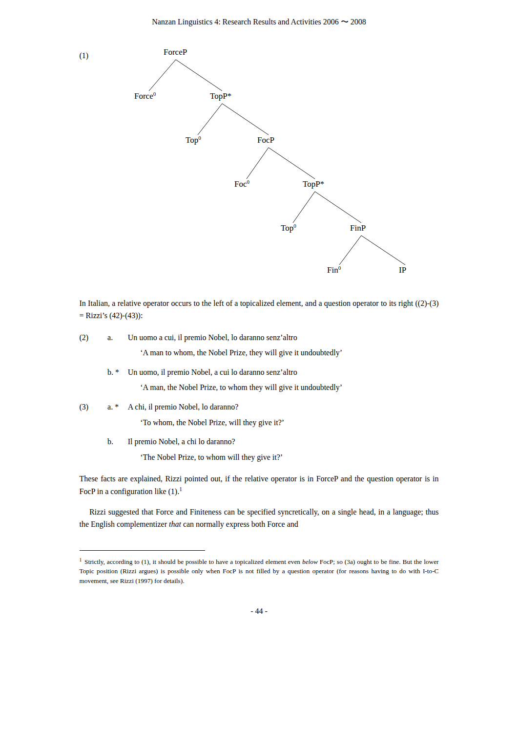Nanzan Linguistics 4: Research Results and Activities 2006 〜 2008
(1)
ForceP Force0 TopP* Top0 FocP Foc0 TopP* Top0 FinP Fin0 IP
Tree diagram of the split CP hierarchy (Rizzi 1997).
In Italian, a relative operator occurs to the left of a topicalized element, and a question operator to its right ((2)-(3) = Rizzi’s (42)-(43)):
(2) a. Un uomo a cui, il premio Nobel, lo daranno senz’altro ‘A man to whom, the Nobel Prize, they will give it undoubtedly’
(2) b. * Un uomo, il premio Nobel, a cui lo daranno senz’altro ‘A man, the Nobel Prize, to whom they will give it undoubtedly’
(3) a. * A chi, il premio Nobel, lo daranno? ‘To whom, the Nobel Prize, will they give it?’
(3) b. Il premio Nobel, a chi lo daranno? ‘The Nobel Prize, to whom will they give it?’
These facts are explained, Rizzi pointed out, if the relative operator is in ForceP and the question operator is in FocP in a configuration like (1).1
Rizzi suggested that Force and Finiteness can be specified syncretically, on a single head, in a language; thus the English complementizer that can normally express both Force and
1Strictly, according to (1), it should be possible to have a topicalized element even below FocP; so (3a) ought to be fine. But the lower Topic position (Rizzi argues) is possible only when FocP is not filled by a question operator (for reasons having to do with I-to-C movement, see Rizzi (1997) for details).
- 44 -